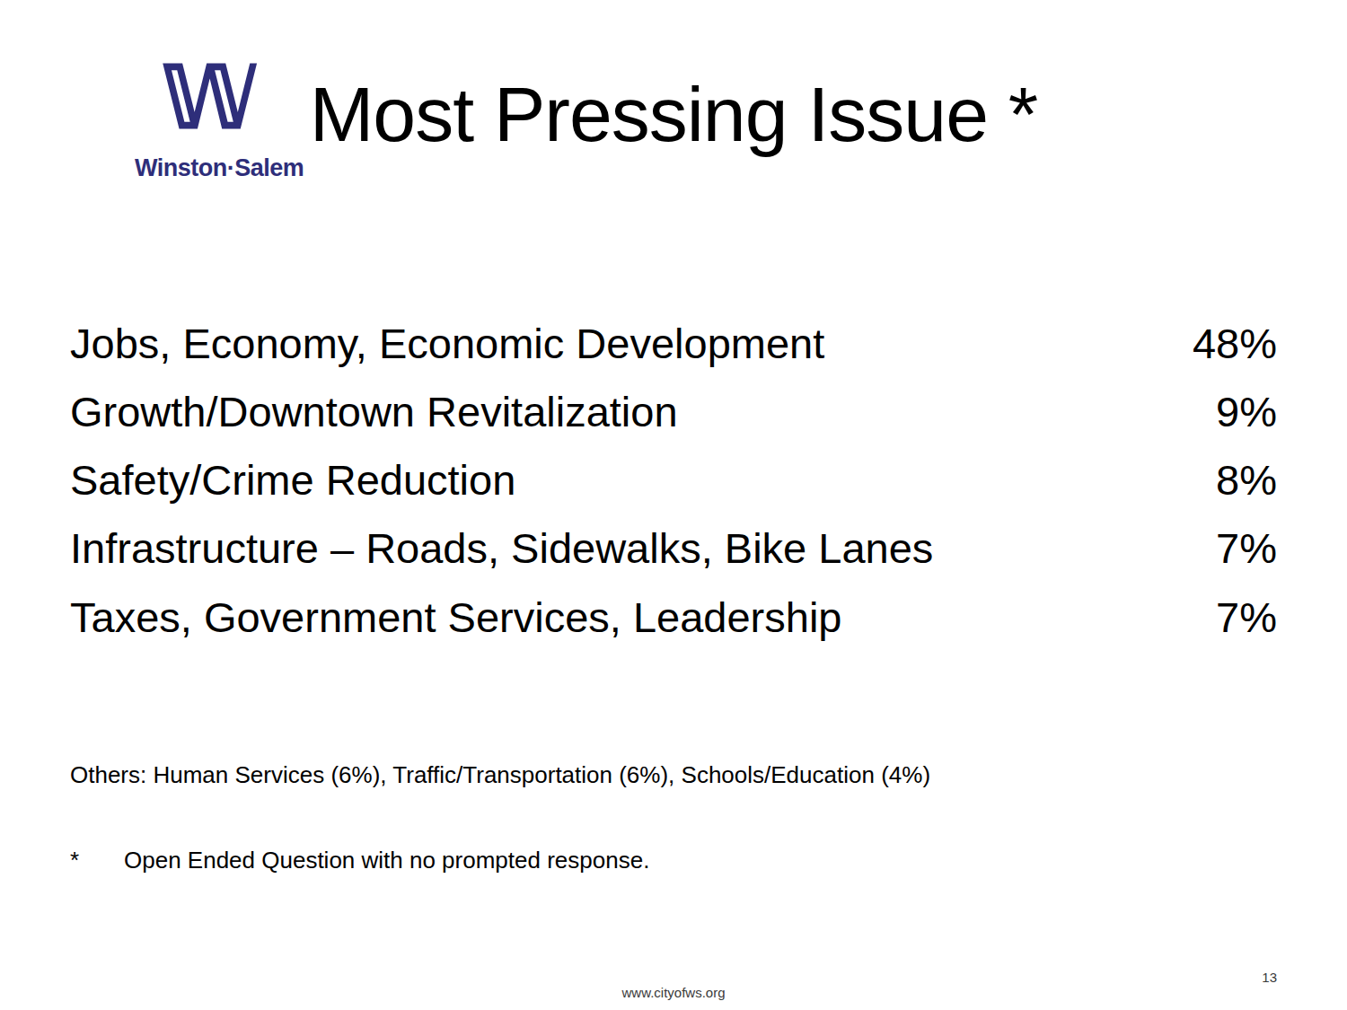𝕎 Winston·Salem
Most Pressing Issue *
| Jobs, Economy, Economic Development | 48% |
| Growth/Downtown Revitalization | 9% |
| Safety/Crime Reduction | 8% |
| Infrastructure – Roads, Sidewalks, Bike Lanes | 7% |
| Taxes, Government Services, Leadership | 7% |
Others: Human Services (6%), Traffic/Transportation (6%), Schools/Education (4%)
*Open Ended Question with no prompted response.
www.cityofws.org 13